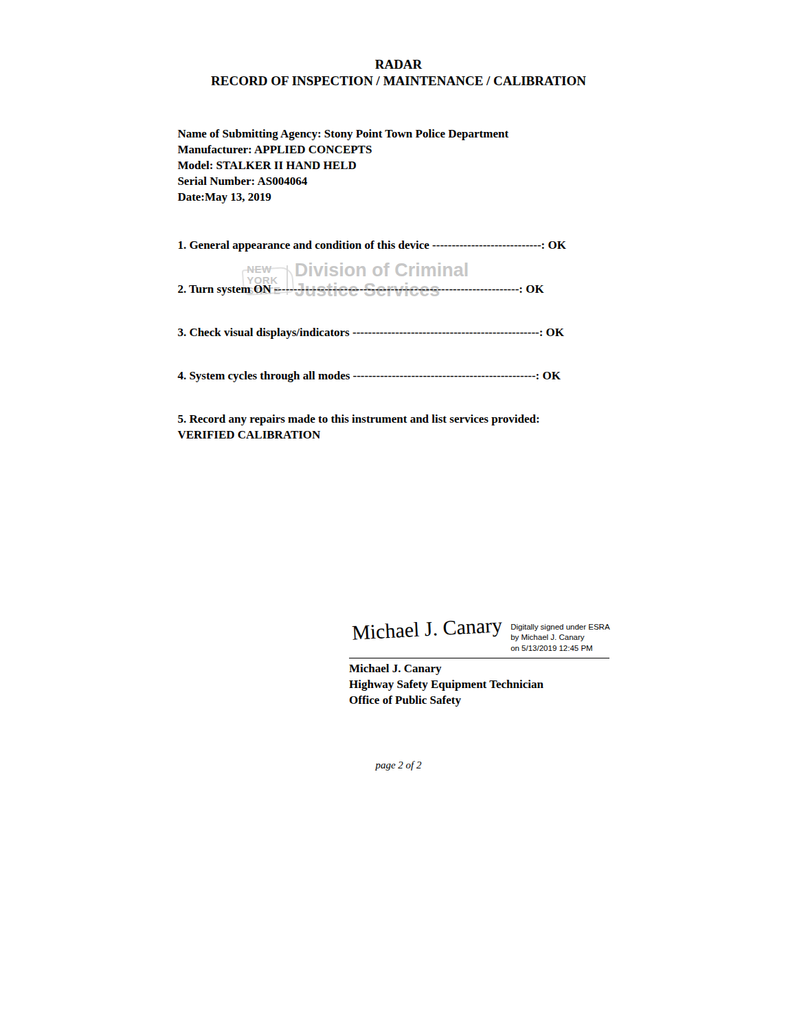RADAR
RECORD OF INSPECTION / MAINTENANCE / CALIBRATION
Name of Submitting Agency: Stony Point Town Police Department
Manufacturer: APPLIED CONCEPTS
Model: STALKER II HAND HELD
Serial Number: AS004064
Date:May 13, 2019
NEW
YORK
STATE
Division of Criminal
Justice Services
1. General appearance and condition of this device ----------------------------: OK
2. Turn system ON ---------------------------------------------------------------: OK
3. Check visual displays/indicators ------------------------------------------------: OK
4. System cycles through all modes -----------------------------------------------: OK
5. Record any repairs made to this instrument and list services provided:
VERIFIED CALIBRATION
Michael J. Canary
Digitally signed under ESRA
by Michael J. Canary
on 5/13/2019 12:45 PM
Michael J. Canary
Highway Safety Equipment Technician
Office of Public Safety
page 2 of 2